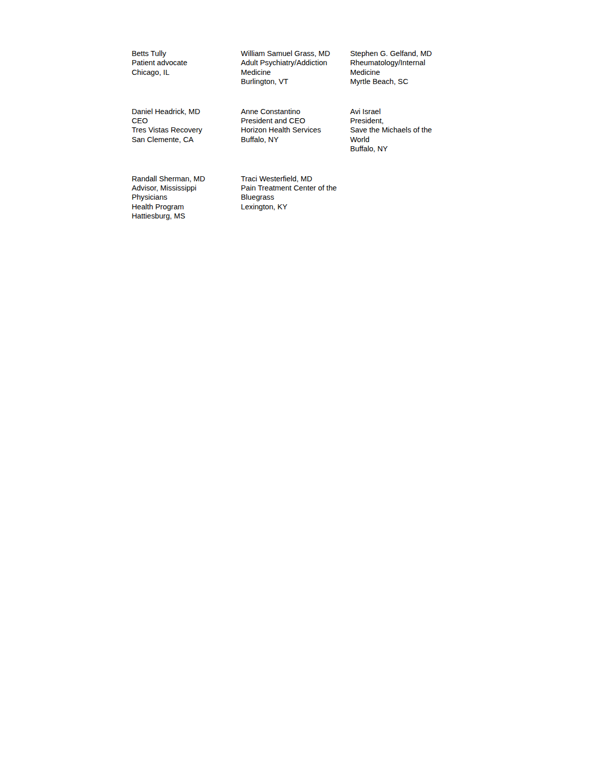| Betts Tully Patient advocate Chicago, IL | William Samuel Grass, MD Adult Psychiatry/Addiction Medicine Burlington, VT | Stephen G. Gelfand, MD Rheumatology/Internal Medicine Myrtle Beach, SC |
| Daniel Headrick, MD CEO Tres Vistas Recovery San Clemente, CA | Anne Constantino President and CEO Horizon Health Services Buffalo, NY | Avi Israel President, Save the Michaels of the World Buffalo, NY |
| Randall Sherman, MD Advisor, Mississippi Physicians Health Program Hattiesburg, MS | Traci Westerfield, MD Pain Treatment Center of the Bluegrass Lexington, KY | |